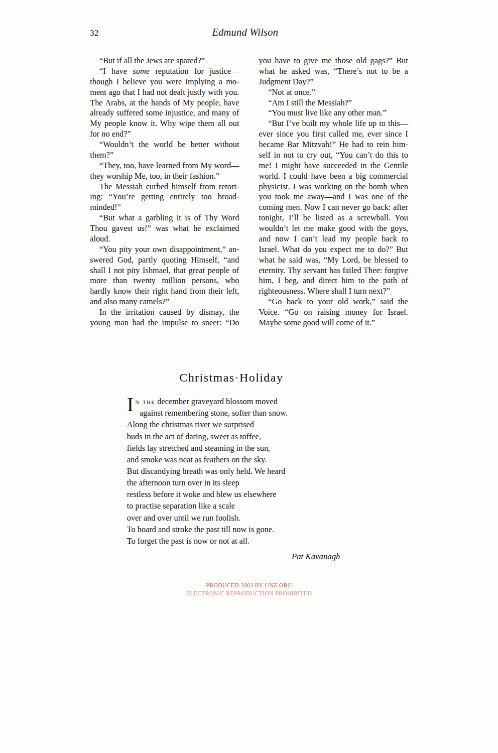32
Edmund Wilson
“But if all the Jews are spared?”
“I have some reputation for justice—though I believe you were implying a moment ago that I had not dealt justly with you. The Arabs, at the hands of My people, have already suffered some injustice, and many of My people know it. Why wipe them all out for no end?”
“Wouldn’t the world be better without them?”
“They, too, have learned from My word—they worship Me, too, in their fashion.”
The Messiah curbed himself from retorting: “You’re getting entirely too broad-minded!”
“But what a garbling it is of Thy Word Thou gavest us!” was what he exclaimed aloud.
“You pity your own disappointment,” answered God, partly quoting Himself, “and shall I not pity Ishmael, that great people of more than twenty million persons, who hardly know their right hand from their left, and also many camels?”
In the irritation caused by dismay, the young man had the impulse to sneer: “Do you have to give me those old gags?” But what he asked was, “There’s not to be a Judgment Day?”
“Not at once.”
“Am I still the Messiah?”
“You must live like any other man.”
“But I’ve built my whole life up to this—ever since you first called me, ever since I became Bar Mitzvah!” He had to rein himself in not to cry out, “You can’t do this to me! I might have succeeded in the Gentile world. I could have been a big commercial physicist. I was working on the bomb when you took me away—and I was one of the coming men. Now I can never go back: after tonight, I’ll be listed as a screwball. You wouldn’t let me make good with the goys, and now I can’t lead my people back to Israel. What do you expect me to do?” But what he said was, “My Lord, be blessed to eternity. Thy servant has failed Thee: forgive him, I beg, and direct him to the path of righteousness. Where shall I turn next?”
“Go back to your old work,” said the Voice. “Go on raising money for Israel. Maybe some good will come of it.”
Christmas·Holiday
In the december graveyard blossom moved
against remembering stone, softer than snow.
Along the christmas river we surprised
buds in the act of daring, sweet as toffee,
fields lay stretched and steaming in the sun,
and smoke was neat as feathers on the sky.
But discandying breath was only held. We heard
the afternoon turn over in its sleep
restless before it woke and blew us elsewhere
to practise separation like a scale
over and over until we run foolish.
To hoard and stroke the past till now is gone.
To forget the past is now or not at all.
Pat Kavanagh
PRODUCED 2003 BY UNZ.ORG
ELECTRONIC REPRODUCTION PROHIBITED